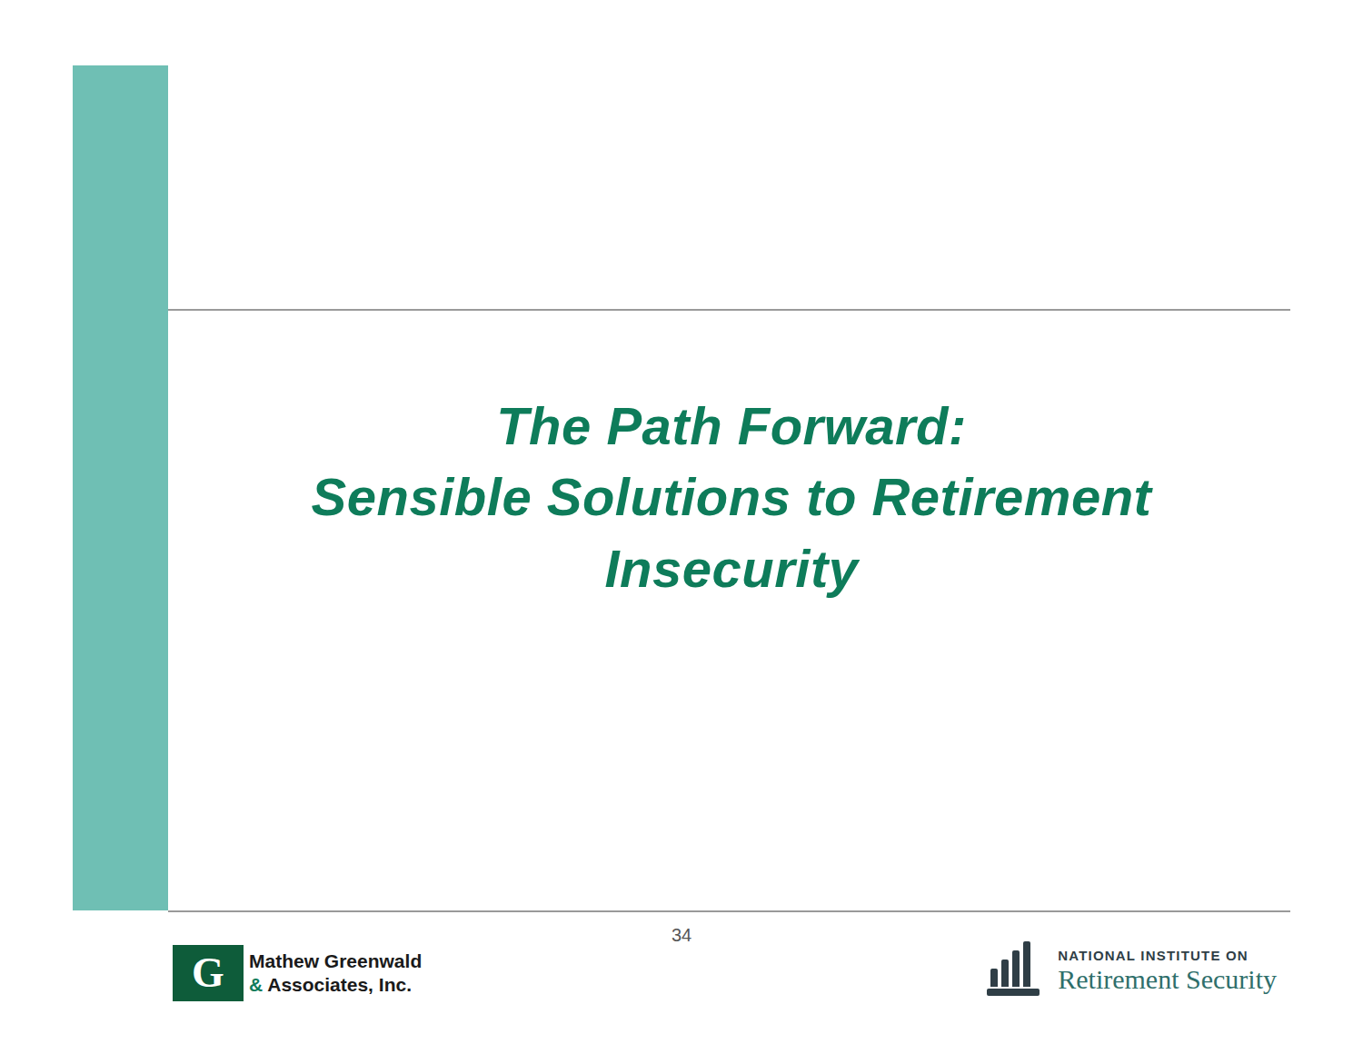The Path Forward:
Sensible Solutions to Retirement
Insecurity
34
G
Mathew Greenwald
& Associates, Inc.
NATIONAL INSTITUTE ON
Retirement Security